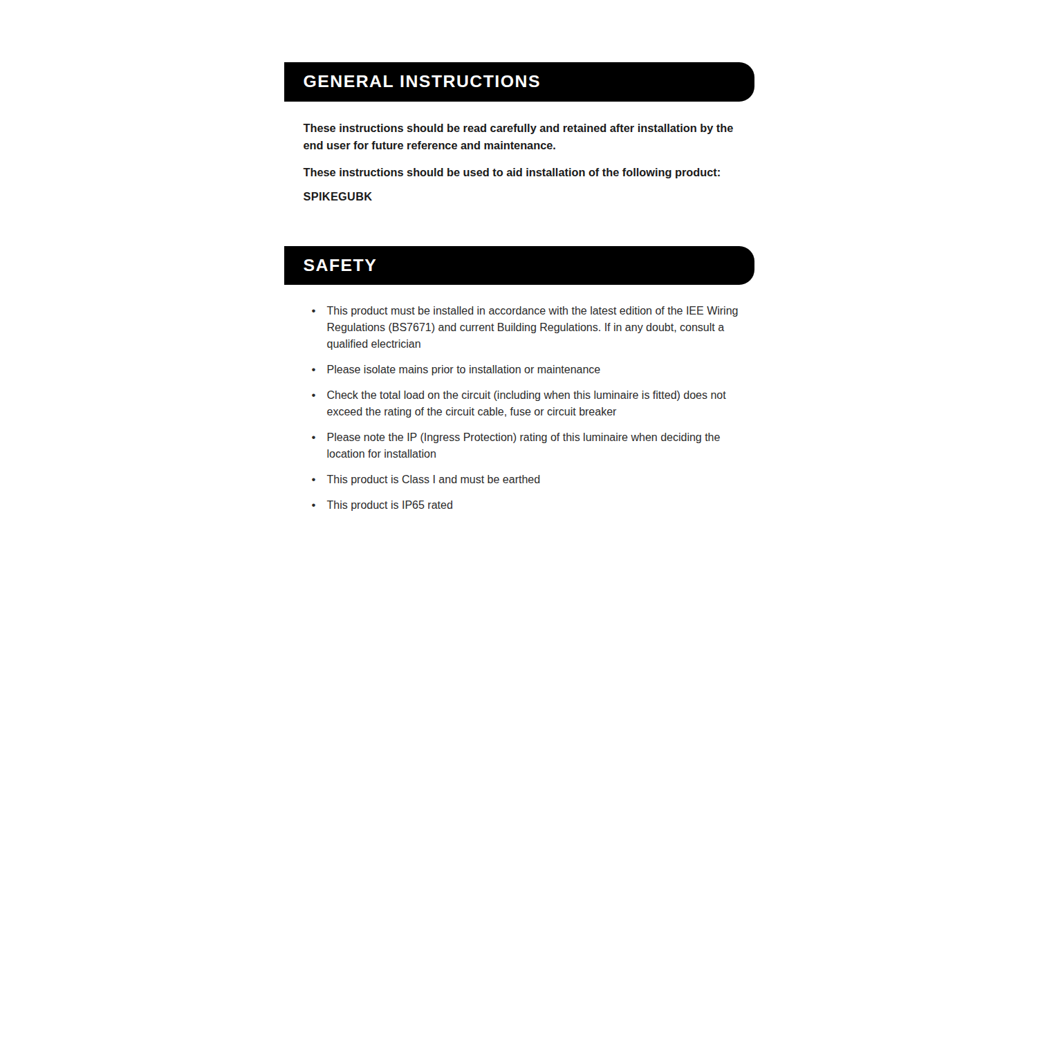General Instructions
These instructions should be read carefully and retained after installation by the end user for future reference and maintenance.
These instructions should be used to aid installation of the following product: SPIKEGUBK
Safety
This product must be installed in accordance with the latest edition of the IEE Wiring Regulations (BS7671) and current Building Regulations. If in any doubt, consult a qualified electrician
Please isolate mains prior to installation or maintenance
Check the total load on the circuit (including when this luminaire is fitted) does not exceed the rating of the circuit cable, fuse or circuit breaker
Please note the IP (Ingress Protection) rating of this luminaire when deciding the location for installation
This product is Class I and must be earthed
This product is IP65 rated